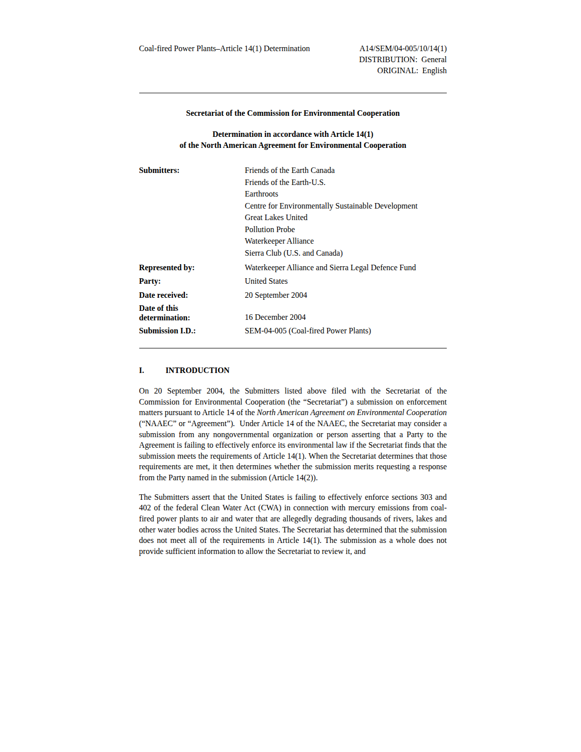Coal-fired Power Plants–Article 14(1) Determination
A14/SEM/04-005/10/14(1)
DISTRIBUTION: General
ORIGINAL: English
Secretariat of the Commission for Environmental Cooperation
Determination in accordance with Article 14(1)
of the North American Agreement for Environmental Cooperation
| Submitters: | Friends of the Earth Canada Friends of the Earth-U.S. Earthroots Centre for Environmentally Sustainable Development Great Lakes United Pollution Probe Waterkeeper Alliance Sierra Club (U.S. and Canada) |
| Represented by: | Waterkeeper Alliance and Sierra Legal Defence Fund |
| Party: | United States |
| Date received: | 20 September 2004 |
| Date of this determination: | 16 December 2004 |
| Submission I.D.: | SEM-04-005 (Coal-fired Power Plants) |
I. INTRODUCTION
On 20 September 2004, the Submitters listed above filed with the Secretariat of the Commission for Environmental Cooperation (the “Secretariat”) a submission on enforcement matters pursuant to Article 14 of the North American Agreement on Environmental Cooperation (“NAAEC” or “Agreement”). Under Article 14 of the NAAEC, the Secretariat may consider a submission from any nongovernmental organization or person asserting that a Party to the Agreement is failing to effectively enforce its environmental law if the Secretariat finds that the submission meets the requirements of Article 14(1). When the Secretariat determines that those requirements are met, it then determines whether the submission merits requesting a response from the Party named in the submission (Article 14(2)).
The Submitters assert that the United States is failing to effectively enforce sections 303 and 402 of the federal Clean Water Act (CWA) in connection with mercury emissions from coal-fired power plants to air and water that are allegedly degrading thousands of rivers, lakes and other water bodies across the United States. The Secretariat has determined that the submission does not meet all of the requirements in Article 14(1). The submission as a whole does not provide sufficient information to allow the Secretariat to review it, and